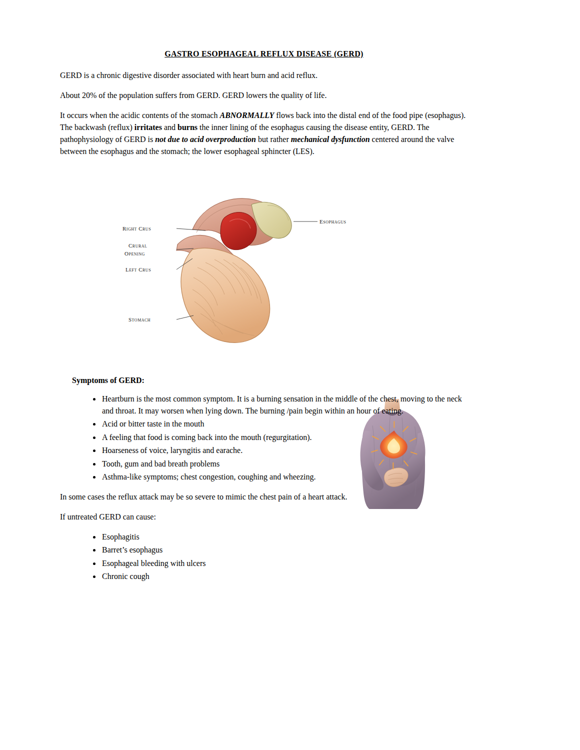GASTRO ESOPHAGEAL REFLUX DISEASE (GERD)
GERD is a chronic digestive disorder associated with heart burn and acid reflux.
About 20% of the population suffers from GERD. GERD lowers the quality of life.
It occurs when the acidic contents of the stomach ABNORMALLY flows back into the distal end of the food pipe (esophagus). The backwash (reflux) irritates and burns the inner lining of the esophagus causing the disease entity, GERD. The pathophysiology of GERD is not due to acid overproduction but rather mechanical dysfunction centered around the valve between the esophagus and the stomach; the lower esophageal sphincter (LES).
Right Crus Crural Opening Left Crus Stomach Esophagus
Symptoms of GERD:
Heartburn is the most common symptom. It is a burning sensation in the middle of the chest, moving to the neck and throat. It may worsen when lying down. The burning /pain begin within an hour of eating.
Acid or bitter taste in the mouth
A feeling that food is coming back into the mouth (regurgitation).
Hoarseness of voice, laryngitis and earache.
Tooth, gum and bad breath problems
Asthma-like symptoms; chest congestion, coughing and wheezing.
In some cases the reflux attack may be so severe to mimic the chest pain of a heart attack.
If untreated GERD can cause:
Esophagitis
Barret’s esophagus
Esophageal bleeding with ulcers
Chronic cough